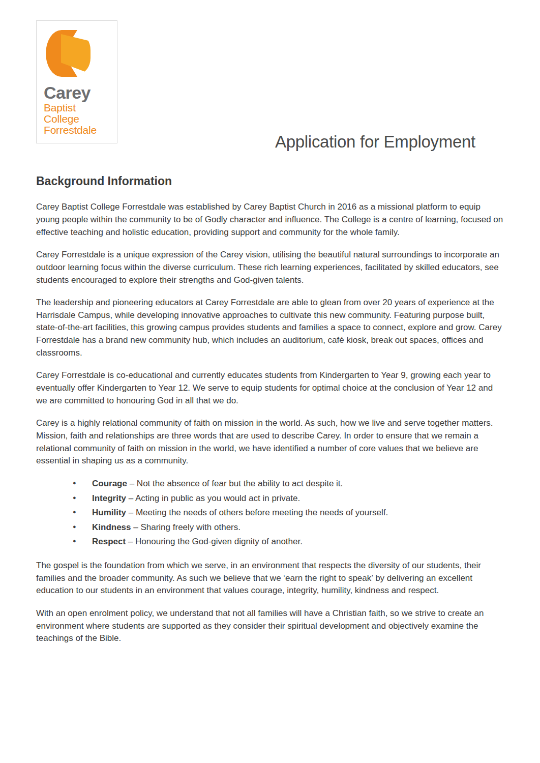Carey
Baptist
College
Forrestdale
Application for Employment
Background Information
Carey Baptist College Forrestdale was established by Carey Baptist Church in 2016 as a missional platform to equip young people within the community to be of Godly character and influence. The College is a centre of learning, focused on effective teaching and holistic education, providing support and community for the whole family.
Carey Forrestdale is a unique expression of the Carey vision, utilising the beautiful natural surroundings to incorporate an outdoor learning focus within the diverse curriculum. These rich learning experiences, facilitated by skilled educators, see students encouraged to explore their strengths and God-given talents.
The leadership and pioneering educators at Carey Forrestdale are able to glean from over 20 years of experience at the Harrisdale Campus, while developing innovative approaches to cultivate this new community. Featuring purpose built, state-of-the-art facilities, this growing campus provides students and families a space to connect, explore and grow. Carey Forrestdale has a brand new community hub, which includes an auditorium, café kiosk, break out spaces, offices and classrooms.
Carey Forrestdale is co-educational and currently educates students from Kindergarten to Year 9, growing each year to eventually offer Kindergarten to Year 12. We serve to equip students for optimal choice at the conclusion of Year 12 and we are committed to honouring God in all that we do.
Carey is a highly relational community of faith on mission in the world. As such, how we live and serve together matters. Mission, faith and relationships are three words that are used to describe Carey. In order to ensure that we remain a relational community of faith on mission in the world, we have identified a number of core values that we believe are essential in shaping us as a community.
Courage – Not the absence of fear but the ability to act despite it.
Integrity – Acting in public as you would act in private.
Humility – Meeting the needs of others before meeting the needs of yourself.
Kindness – Sharing freely with others.
Respect – Honouring the God-given dignity of another.
The gospel is the foundation from which we serve, in an environment that respects the diversity of our students, their families and the broader community. As such we believe that we ‘earn the right to speak’ by delivering an excellent education to our students in an environment that values courage, integrity, humility, kindness and respect.
With an open enrolment policy, we understand that not all families will have a Christian faith, so we strive to create an environment where students are supported as they consider their spiritual development and objectively examine the teachings of the Bible.